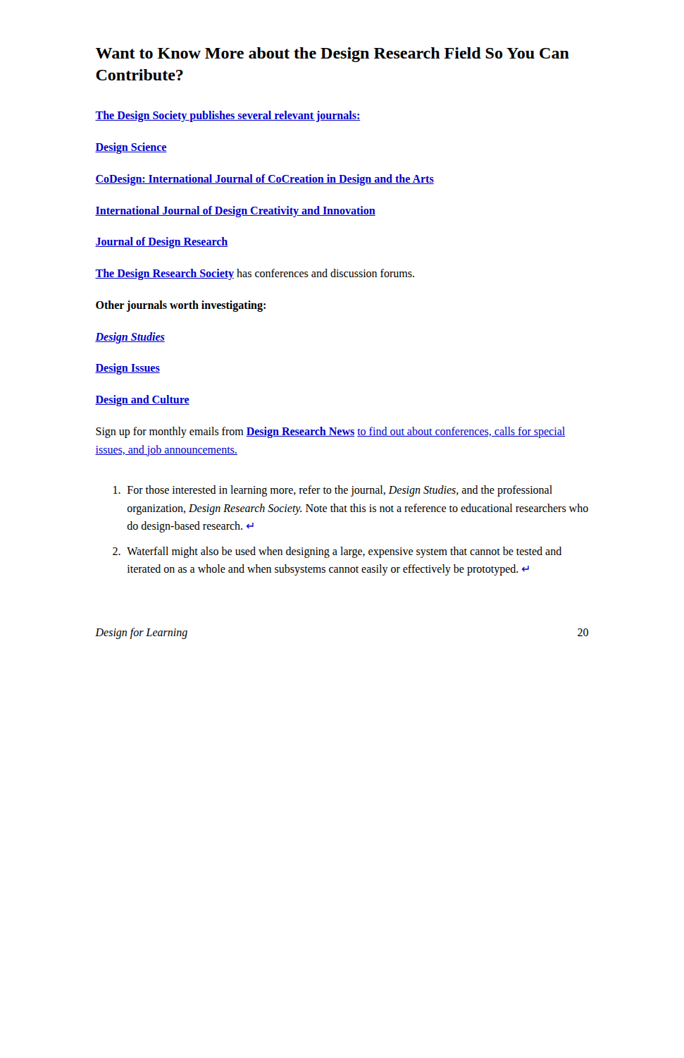Want to Know More about the Design Research Field So You Can Contribute?
The Design Society publishes several relevant journals:
Design Science
CoDesign: International Journal of CoCreation in Design and the Arts
International Journal of Design Creativity and Innovation
Journal of Design Research
The Design Research Society has conferences and discussion forums.
Other journals worth investigating:
Design Studies
Design Issues
Design and Culture
Sign up for monthly emails from Design Research News to find out about conferences, calls for special issues, and job announcements.
For those interested in learning more, refer to the journal, Design Studies, and the professional organization, Design Research Society. Note that this is not a reference to educational researchers who do design-based research. ↵
Waterfall might also be used when designing a large, expensive system that cannot be tested and iterated on as a whole and when subsystems cannot easily or effectively be prototyped. ↵
Design for Learning 20